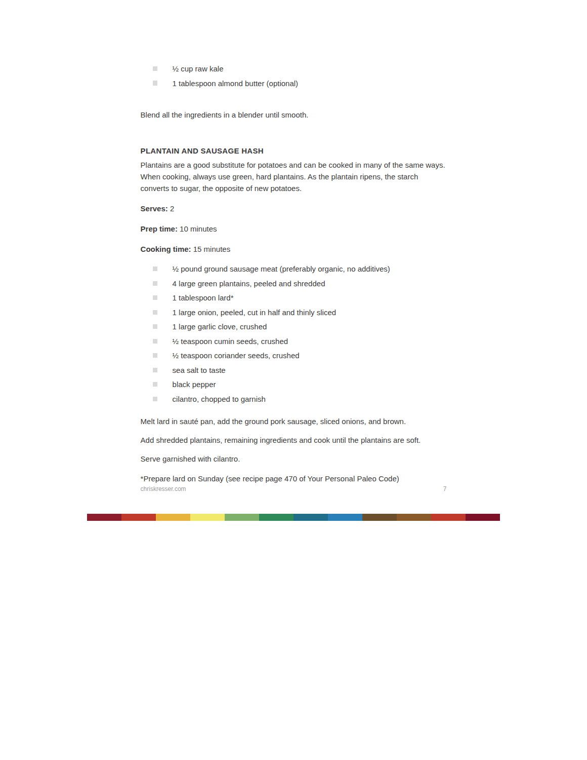½ cup raw kale
1 tablespoon almond butter (optional)
Blend all the ingredients in a blender until smooth.
Plantain and Sausage Hash
Plantains are a good substitute for potatoes and can be cooked in many of the same ways. When cooking, always use green, hard plantains. As the plantain ripens, the starch converts to sugar, the opposite of new potatoes.
Serves: 2
Prep time: 10 minutes
Cooking time: 15 minutes
½ pound ground sausage meat (preferably organic, no additives)
4 large green plantains, peeled and shredded
1 tablespoon lard*
1 large onion, peeled, cut in half and thinly sliced
1 large garlic clove, crushed
½ teaspoon cumin seeds, crushed
½ teaspoon coriander seeds, crushed
sea salt to taste
black pepper
cilantro, chopped to garnish
Melt lard in sauté pan, add the ground pork sausage, sliced onions, and brown.
Add shredded plantains, remaining ingredients and cook until the plantains are soft.
Serve garnished with cilantro.
*Prepare lard on Sunday (see recipe page 470 of Your Personal Paleo Code)
chriskresser.com 7